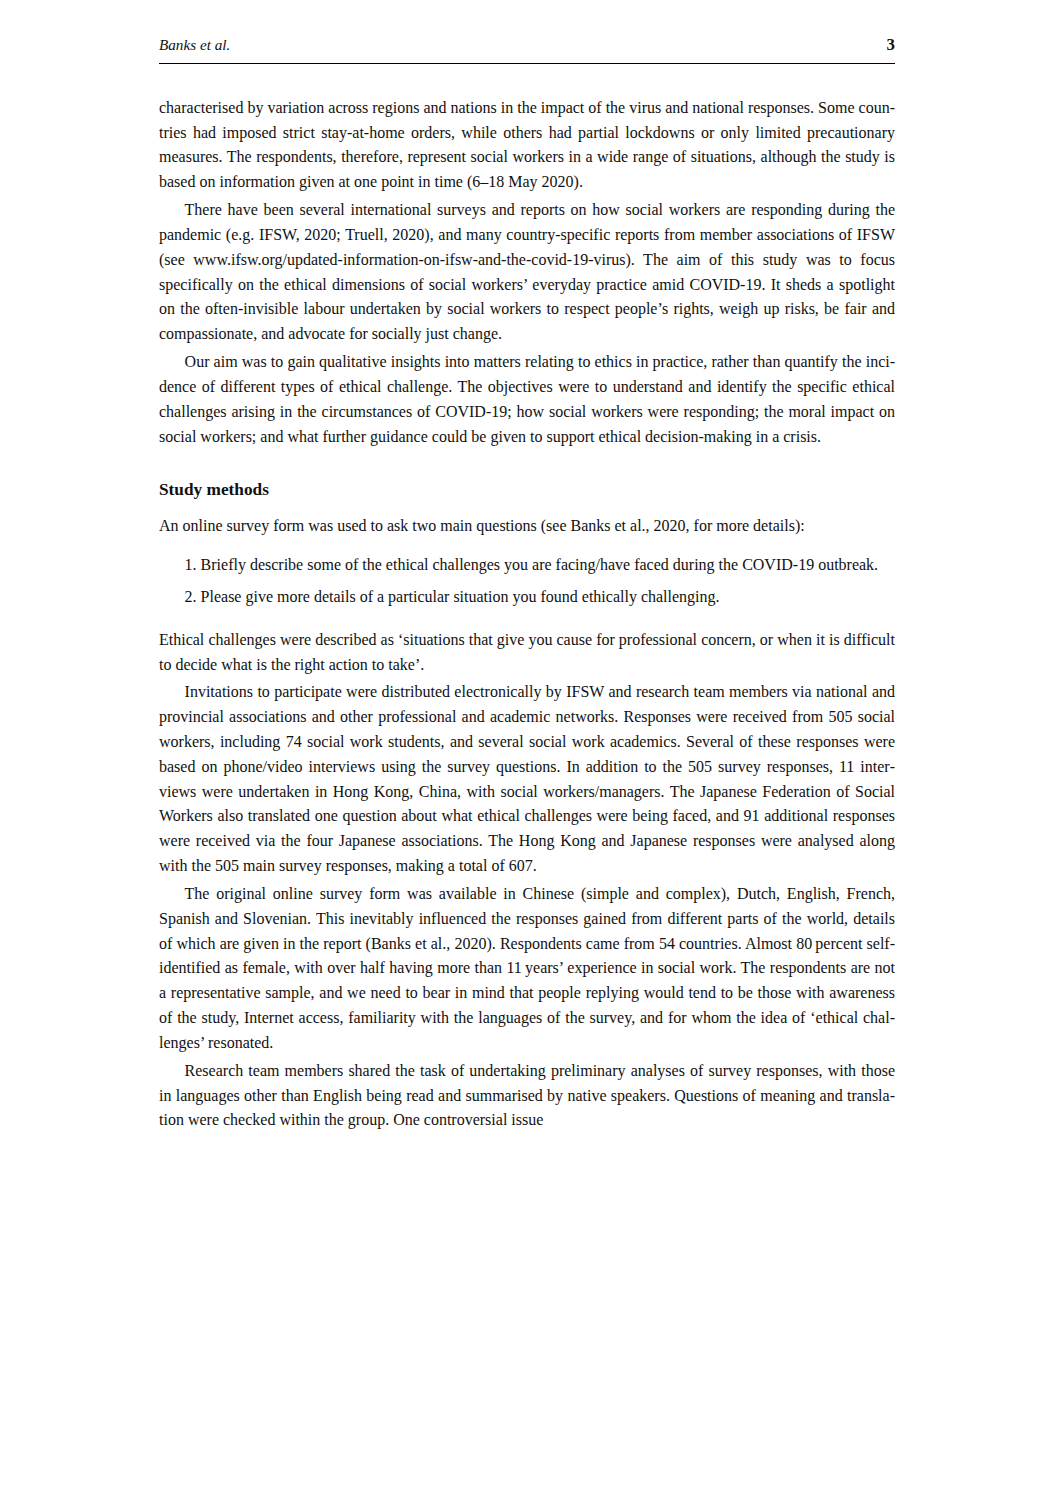Banks et al. 3
characterised by variation across regions and nations in the impact of the virus and national responses. Some countries had imposed strict stay-at-home orders, while others had partial lockdowns or only limited precautionary measures. The respondents, therefore, represent social workers in a wide range of situations, although the study is based on information given at one point in time (6–18 May 2020).
There have been several international surveys and reports on how social workers are responding during the pandemic (e.g. IFSW, 2020; Truell, 2020), and many country-specific reports from member associations of IFSW (see www.ifsw.org/updated-information-on-ifsw-and-the-covid-19-virus). The aim of this study was to focus specifically on the ethical dimensions of social workers’ everyday practice amid COVID-19. It sheds a spotlight on the often-invisible labour undertaken by social workers to respect people’s rights, weigh up risks, be fair and compassionate, and advocate for socially just change.
Our aim was to gain qualitative insights into matters relating to ethics in practice, rather than quantify the incidence of different types of ethical challenge. The objectives were to understand and identify the specific ethical challenges arising in the circumstances of COVID-19; how social workers were responding; the moral impact on social workers; and what further guidance could be given to support ethical decision-making in a crisis.
Study methods
An online survey form was used to ask two main questions (see Banks et al., 2020, for more details):
Briefly describe some of the ethical challenges you are facing/have faced during the COVID-19 outbreak.
Please give more details of a particular situation you found ethically challenging.
Ethical challenges were described as ‘situations that give you cause for professional concern, or when it is difficult to decide what is the right action to take’.
Invitations to participate were distributed electronically by IFSW and research team members via national and provincial associations and other professional and academic networks. Responses were received from 505 social workers, including 74 social work students, and several social work academics. Several of these responses were based on phone/video interviews using the survey questions. In addition to the 505 survey responses, 11 interviews were undertaken in Hong Kong, China, with social workers/managers. The Japanese Federation of Social Workers also translated one question about what ethical challenges were being faced, and 91 additional responses were received via the four Japanese associations. The Hong Kong and Japanese responses were analysed along with the 505 main survey responses, making a total of 607.
The original online survey form was available in Chinese (simple and complex), Dutch, English, French, Spanish and Slovenian. This inevitably influenced the responses gained from different parts of the world, details of which are given in the report (Banks et al., 2020). Respondents came from 54 countries. Almost 80 percent self-identified as female, with over half having more than 11 years’ experience in social work. The respondents are not a representative sample, and we need to bear in mind that people replying would tend to be those with awareness of the study, Internet access, familiarity with the languages of the survey, and for whom the idea of ‘ethical challenges’ resonated.
Research team members shared the task of undertaking preliminary analyses of survey responses, with those in languages other than English being read and summarised by native speakers. Questions of meaning and translation were checked within the group. One controversial issue